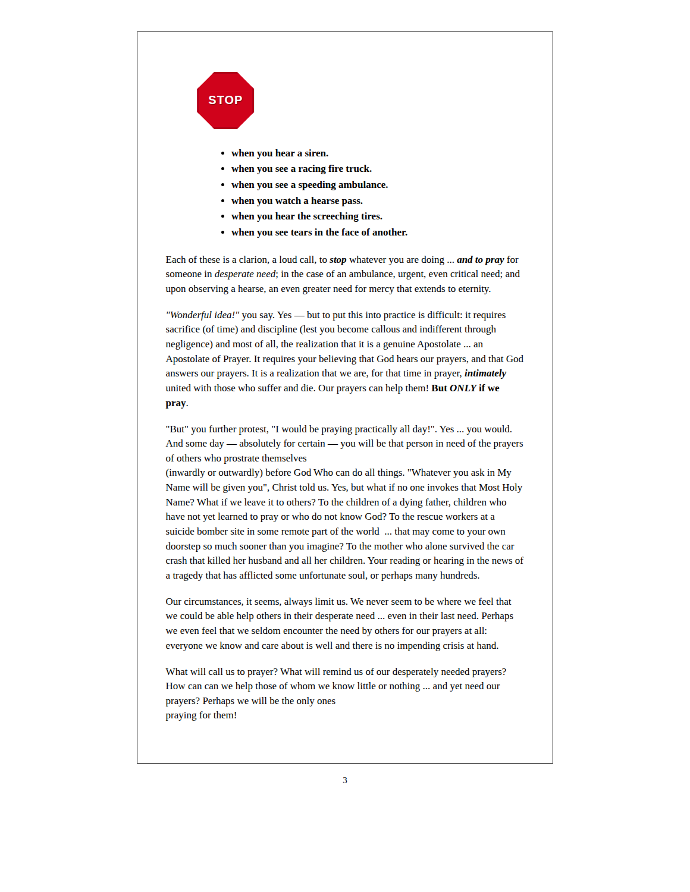STOP
when you hear a siren.
when you see a racing fire truck.
when you see a speeding ambulance.
when you watch a hearse pass.
when you hear the screeching tires.
when you see tears in the face of another.
Each of these is a clarion, a loud call, to stop whatever you are doing ... and to pray for someone in desperate need; in the case of an ambulance, urgent, even critical need; and upon observing a hearse, an even greater need for mercy that extends to eternity.
"Wonderful idea!" you say. Yes — but to put this into practice is difficult: it requires sacrifice (of time) and discipline (lest you become callous and indifferent through negligence) and most of all, the realization that it is a genuine Apostolate ... an Apostolate of Prayer. It requires your believing that God hears our prayers, and that God answers our prayers. It is a realization that we are, for that time in prayer, intimately united with those who suffer and die. Our prayers can help them! But ONLY if we pray.
"But" you further protest, "I would be praying practically all day!". Yes ... you would. And some day — absolutely for certain — you will be that person in need of the prayers of others who prostrate themselves
(inwardly or outwardly) before God Who can do all things. "Whatever you ask in My Name will be given you", Christ told us. Yes, but what if no one invokes that Most Holy Name? What if we leave it to others? To the children of a dying father, children who have not yet learned to pray or who do not know God? To the rescue workers at a suicide bomber site in some remote part of the world ... that may come to your own doorstep so much sooner than you imagine? To the mother who alone survived the car crash that killed her husband and all her children. Your reading or hearing in the news of a tragedy that has afflicted some unfortunate soul, or perhaps many hundreds.
Our circumstances, it seems, always limit us. We never seem to be where we feel that we could be able help others in their desperate need ... even in their last need. Perhaps we even feel that we seldom encounter the need by others for our prayers at all: everyone we know and care about is well and there is no impending crisis at hand.
What will call us to prayer? What will remind us of our desperately needed prayers? How can can we help those of whom we know little or nothing ... and yet need our prayers? Perhaps we will be the only ones
praying for them!
3